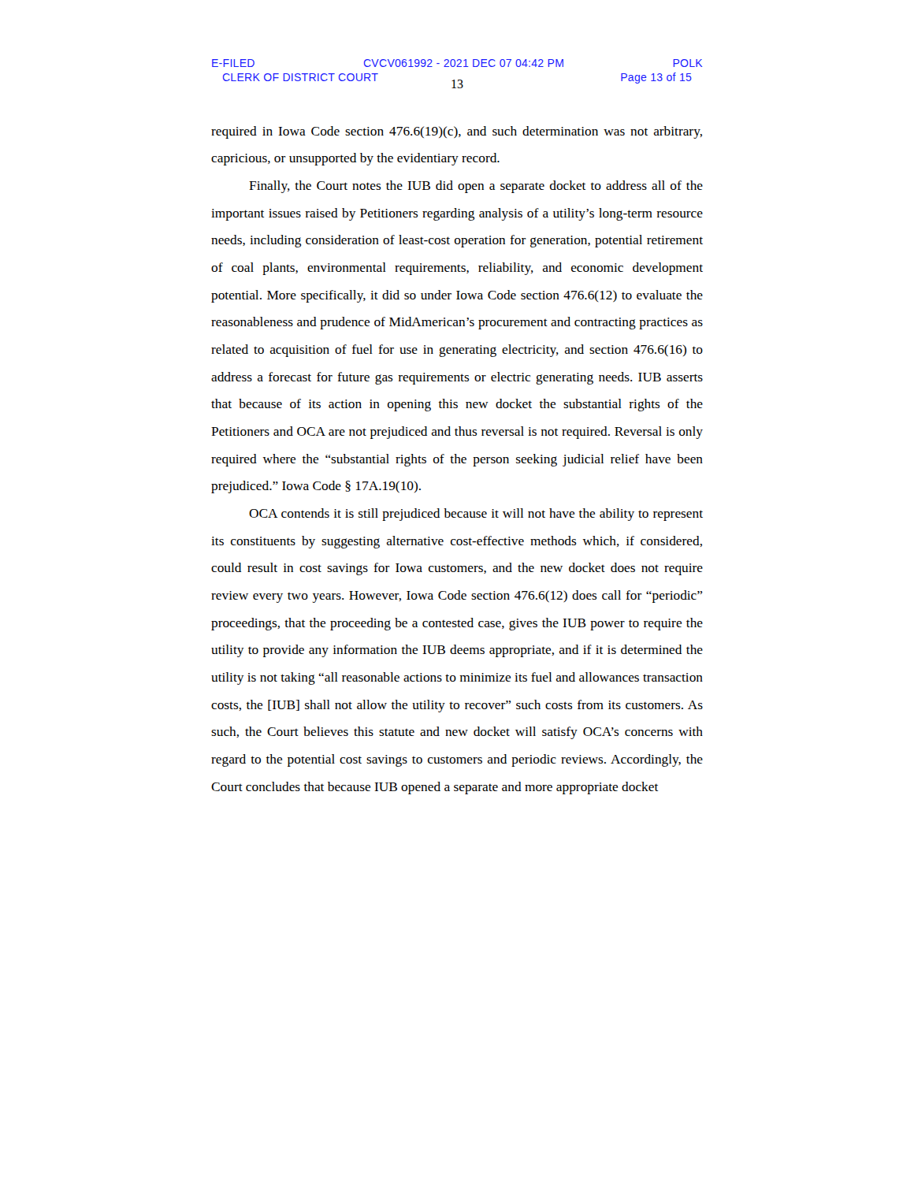E-FILED CVCV061992 - 2021 DEC 07 04:42 PM POLK
CLERK OF DISTRICT COURT Page 13 of 15
13
required in Iowa Code section 476.6(19)(c), and such determination was not arbitrary, capricious, or unsupported by the evidentiary record.
Finally, the Court notes the IUB did open a separate docket to address all of the important issues raised by Petitioners regarding analysis of a utility’s long-term resource needs, including consideration of least-cost operation for generation, potential retirement of coal plants, environmental requirements, reliability, and economic development potential. More specifically, it did so under Iowa Code section 476.6(12) to evaluate the reasonableness and prudence of MidAmerican’s procurement and contracting practices as related to acquisition of fuel for use in generating electricity, and section 476.6(16) to address a forecast for future gas requirements or electric generating needs. IUB asserts that because of its action in opening this new docket the substantial rights of the Petitioners and OCA are not prejudiced and thus reversal is not required. Reversal is only required where the “substantial rights of the person seeking judicial relief have been prejudiced.” Iowa Code § 17A.19(10).
OCA contends it is still prejudiced because it will not have the ability to represent its constituents by suggesting alternative cost-effective methods which, if considered, could result in cost savings for Iowa customers, and the new docket does not require review every two years. However, Iowa Code section 476.6(12) does call for “periodic” proceedings, that the proceeding be a contested case, gives the IUB power to require the utility to provide any information the IUB deems appropriate, and if it is determined the utility is not taking “all reasonable actions to minimize its fuel and allowances transaction costs, the [IUB] shall not allow the utility to recover” such costs from its customers. As such, the Court believes this statute and new docket will satisfy OCA’s concerns with regard to the potential cost savings to customers and periodic reviews. Accordingly, the Court concludes that because IUB opened a separate and more appropriate docket